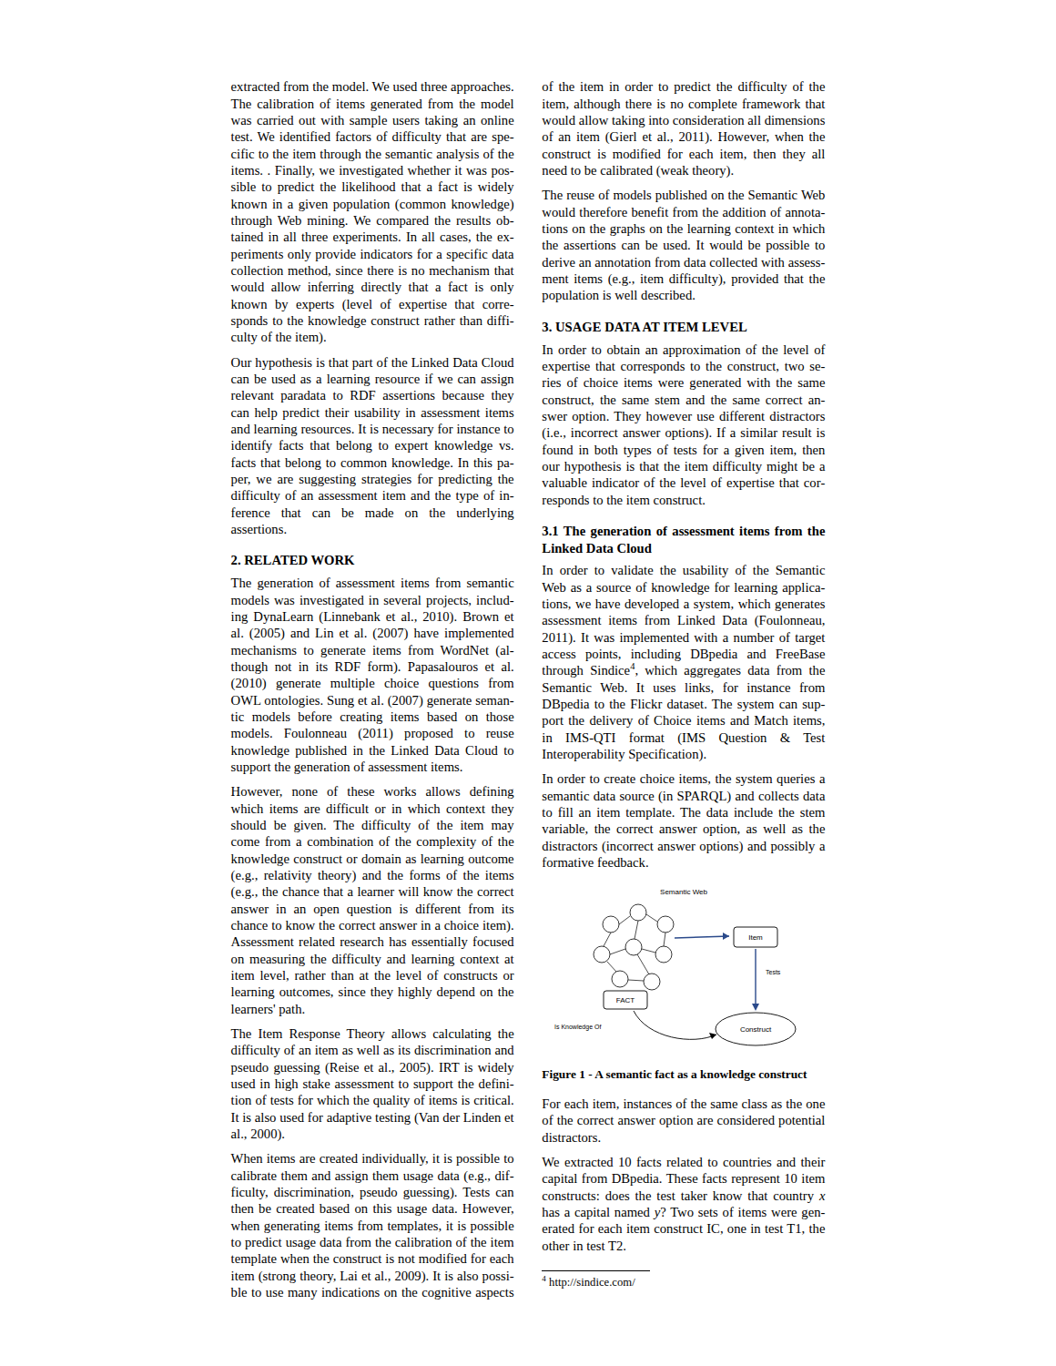extracted from the model. We used three approaches. The calibration of items generated from the model was carried out with sample users taking an online test. We identified factors of difficulty that are specific to the item through the semantic analysis of the items. . Finally, we investigated whether it was possible to predict the likelihood that a fact is widely known in a given population (common knowledge) through Web mining. We compared the results obtained in all three experiments. In all cases, the experiments only provide indicators for a specific data collection method, since there is no mechanism that would allow inferring directly that a fact is only known by experts (level of expertise that corresponds to the knowledge construct rather than difficulty of the item).
Our hypothesis is that part of the Linked Data Cloud can be used as a learning resource if we can assign relevant paradata to RDF assertions because they can help predict their usability in assessment items and learning resources. It is necessary for instance to identify facts that belong to expert knowledge vs. facts that belong to common knowledge. In this paper, we are suggesting strategies for predicting the difficulty of an assessment item and the type of inference that can be made on the underlying assertions.
2. Related work
The generation of assessment items from semantic models was investigated in several projects, including DynaLearn (Linnebank et al., 2010). Brown et al. (2005) and Lin et al. (2007) have implemented mechanisms to generate items from WordNet (although not in its RDF form). Papasalouros et al. (2010) generate multiple choice questions from OWL ontologies. Sung et al. (2007) generate semantic models before creating items based on those models. Foulonneau (2011) proposed to reuse knowledge published in the Linked Data Cloud to support the generation of assessment items.
However, none of these works allows defining which items are difficult or in which context they should be given. The difficulty of the item may come from a combination of the complexity of the knowledge construct or domain as learning outcome (e.g., relativity theory) and the forms of the items (e.g., the chance that a learner will know the correct answer in an open question is different from its chance to know the correct answer in a choice item). Assessment related research has essentially focused on measuring the difficulty and learning context at item level, rather than at the level of constructs or learning outcomes, since they highly depend on the learners' path.
The Item Response Theory allows calculating the difficulty of an item as well as its discrimination and pseudo guessing (Reise et al., 2005). IRT is widely used in high stake assessment to support the definition of tests for which the quality of items is critical. It is also used for adaptive testing (Van der Linden et al., 2000).
When items are created individually, it is possible to calibrate them and assign them usage data (e.g., difficulty, discrimination, pseudo guessing). Tests can then be created based on this usage data. However, when generating items from templates, it is possible to predict usage data from the calibration of the item template when the construct is not modified for each item (strong theory, Lai et al., 2009). It is also possible to use many indications on the cognitive aspects of the item in order to predict the difficulty of the item, although there is no complete framework that would allow taking into consideration all dimensions of an item (Gierl et al., 2011). However, when the construct is modified for each item, then they all need to be calibrated (weak theory).
The reuse of models published on the Semantic Web would therefore benefit from the addition of annotations on the graphs on the learning context in which the assertions can be used. It would be possible to derive an annotation from data collected with assessment items (e.g., item difficulty), provided that the population is well described.
3. Usage data at item level
In order to obtain an approximation of the level of expertise that corresponds to the construct, two series of choice items were generated with the same construct, the same stem and the same correct answer option. They however use different distractors (i.e., incorrect answer options). If a similar result is found in both types of tests for a given item, then our hypothesis is that the item difficulty might be a valuable indicator of the level of expertise that corresponds to the item construct.
3.1 The generation of assessment items from the Linked Data Cloud
In order to validate the usability of the Semantic Web as a source of knowledge for learning applications, we have developed a system, which generates assessment items from Linked Data (Foulonneau, 2011). It was implemented with a number of target access points, including DBpedia and FreeBase through Sindice4, which aggregates data from the Semantic Web. It uses links, for instance from DBpedia to the Flickr dataset. The system can support the delivery of Choice items and Match items, in IMS-QTI format (IMS Question & Test Interoperability Specification).
In order to create choice items, the system queries a semantic data source (in SPARQL) and collects data to fill an item template. The data include the stem variable, the correct answer option, as well as the distractors (incorrect answer options) and possibly a formative feedback.
Semantic Web FACT Item Construct Tests Is Knowledge Of
Figure 1 - A semantic fact as a knowledge construct
For each item, instances of the same class as the one of the correct answer option are considered potential distractors.
We extracted 10 facts related to countries and their capital from DBpedia. These facts represent 10 item constructs: does the test taker know that country x has a capital named y? Two sets of items were generated for each item construct IC, one in test T1, the other in test T2.
4 http://sindice.com/